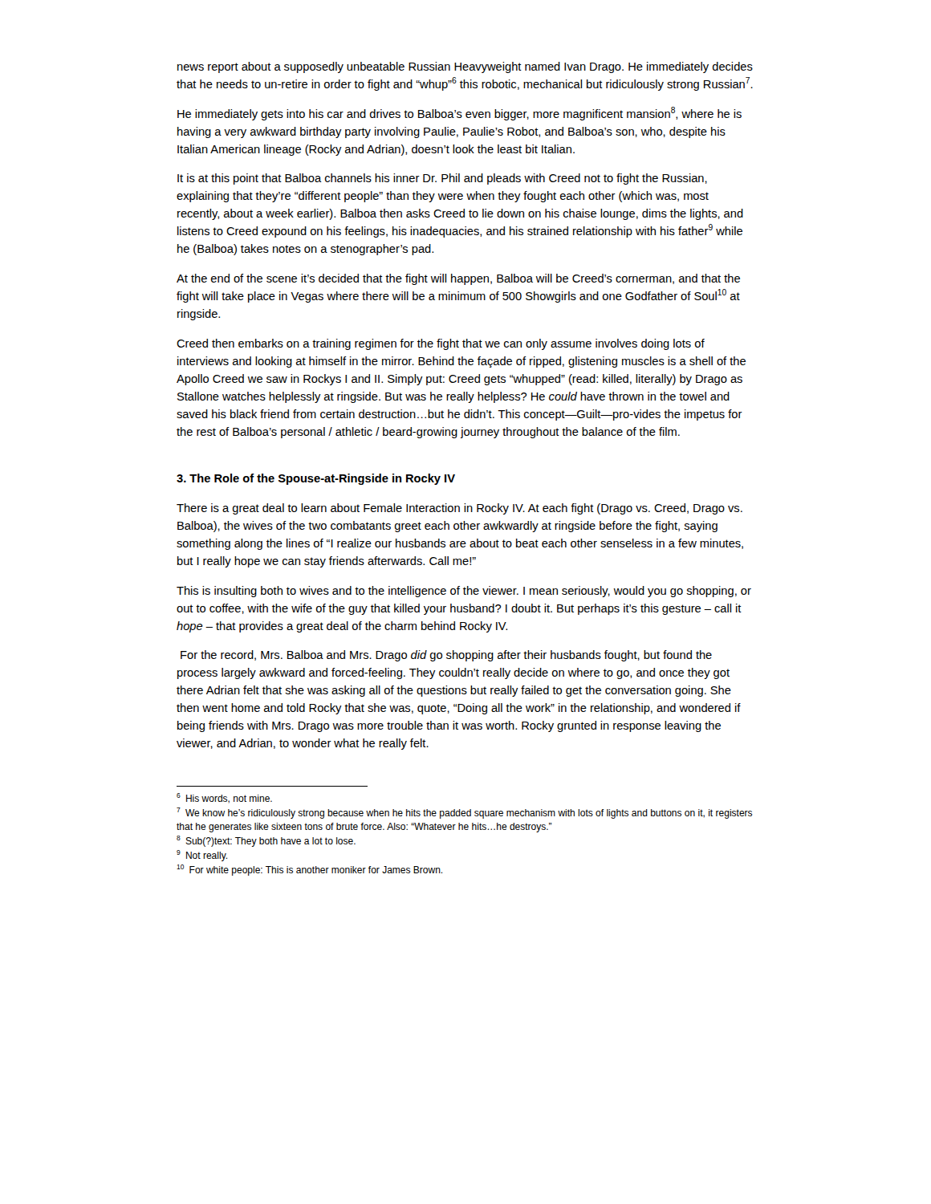news report about a supposedly unbeatable Russian Heavyweight named Ivan Drago. He immediately decides that he needs to un-retire in order to fight and “whup”6 this robotic, mechanical but ridiculously strong Russian7.
He immediately gets into his car and drives to Balboa’s even bigger, more magnificent mansion8, where he is having a very awkward birthday party involving Paulie, Paulie’s Robot, and Balboa’s son, who, despite his Italian American lineage (Rocky and Adrian), doesn’t look the least bit Italian.
It is at this point that Balboa channels his inner Dr. Phil and pleads with Creed not to fight the Russian, explaining that they’re “different people” than they were when they fought each other (which was, most recently, about a week earlier). Balboa then asks Creed to lie down on his chaise lounge, dims the lights, and listens to Creed expound on his feelings, his inadequacies, and his strained relationship with his father9 while he (Balboa) takes notes on a stenographer’s pad.
At the end of the scene it’s decided that the fight will happen, Balboa will be Creed’s cornerman, and that the fight will take place in Vegas where there will be a minimum of 500 Showgirls and one Godfather of Soul10 at ringside.
Creed then embarks on a training regimen for the fight that we can only assume involves doing lots of interviews and looking at himself in the mirror. Behind the façade of ripped, glistening muscles is a shell of the Apollo Creed we saw in Rockys I and II. Simply put: Creed gets “whupped” (read: killed, literally) by Drago as Stallone watches helplessly at ringside. But was he really helpless? He could have thrown in the towel and saved his black friend from certain destruction…but he didn’t. This concept—Guilt—pro-vides the impetus for the rest of Balboa’s personal / athletic / beard-growing journey throughout the balance of the film.
3. The Role of the Spouse-at-Ringside in Rocky IV
There is a great deal to learn about Female Interaction in Rocky IV. At each fight (Drago vs. Creed, Drago vs. Balboa), the wives of the two combatants greet each other awkwardly at ringside before the fight, saying something along the lines of “I realize our husbands are about to beat each other senseless in a few minutes, but I really hope we can stay friends afterwards. Call me!”
This is insulting both to wives and to the intelligence of the viewer. I mean seriously, would you go shopping, or out to coffee, with the wife of the guy that killed your husband? I doubt it. But perhaps it’s this gesture – call it hope – that provides a great deal of the charm behind Rocky IV.
For the record, Mrs. Balboa and Mrs. Drago did go shopping after their husbands fought, but found the process largely awkward and forced-feeling. They couldn’t really decide on where to go, and once they got there Adrian felt that she was asking all of the questions but really failed to get the conversation going. She then went home and told Rocky that she was, quote, “Doing all the work” in the relationship, and wondered if being friends with Mrs. Drago was more trouble than it was worth. Rocky grunted in response leaving the viewer, and Adrian, to wonder what he really felt.
6 His words, not mine.
7 We know he’s ridiculously strong because when he hits the padded square mechanism with lots of lights and buttons on it, it registers that he generates like sixteen tons of brute force. Also: “Whatever he hits…he destroys.”
8 Sub(?)text: They both have a lot to lose.
9 Not really.
10 For white people: This is another moniker for James Brown.